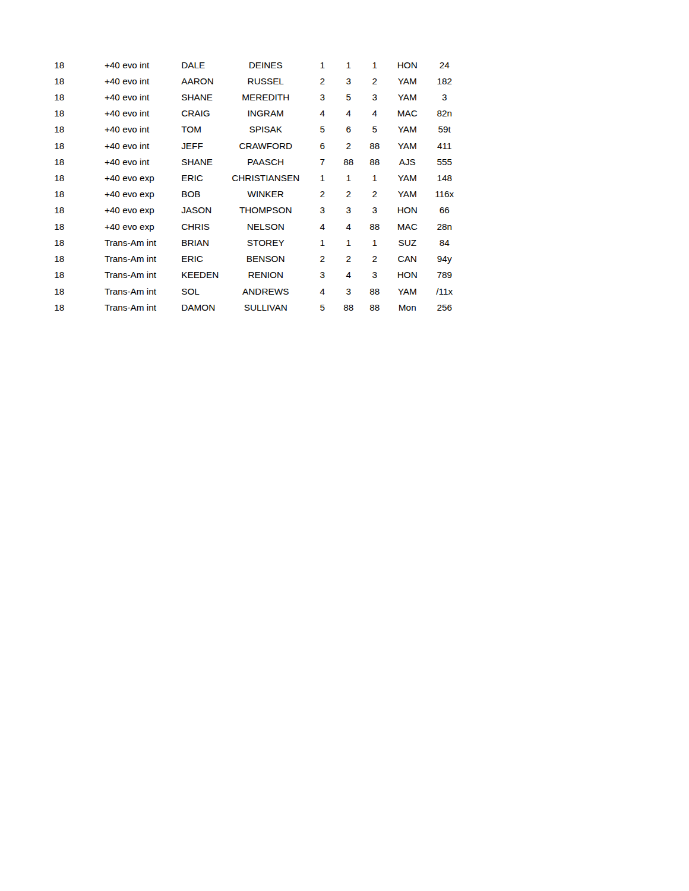| 18 | +40 evo int | DALE | DEINES | 1 | 1 | 1 | HON | 24 |
| 18 | +40 evo int | AARON | RUSSEL | 2 | 3 | 2 | YAM | 182 |
| 18 | +40 evo int | SHANE | MEREDITH | 3 | 5 | 3 | YAM | 3 |
| 18 | +40 evo int | CRAIG | INGRAM | 4 | 4 | 4 | MAC | 82n |
| 18 | +40 evo int | TOM | SPISAK | 5 | 6 | 5 | YAM | 59t |
| 18 | +40 evo int | JEFF | CRAWFORD | 6 | 2 | 88 | YAM | 411 |
| 18 | +40 evo int | SHANE | PAASCH | 7 | 88 | 88 | AJS | 555 |
| 18 | +40 evo exp | ERIC | CHRISTIANSEN | 1 | 1 | 1 | YAM | 148 |
| 18 | +40 evo exp | BOB | WINKER | 2 | 2 | 2 | YAM | 116x |
| 18 | +40 evo exp | JASON | THOMPSON | 3 | 3 | 3 | HON | 66 |
| 18 | +40 evo exp | CHRIS | NELSON | 4 | 4 | 88 | MAC | 28n |
| 18 | Trans-Am int | BRIAN | STOREY | 1 | 1 | 1 | SUZ | 84 |
| 18 | Trans-Am int | ERIC | BENSON | 2 | 2 | 2 | CAN | 94y |
| 18 | Trans-Am int | KEEDEN | RENION | 3 | 4 | 3 | HON | 789 |
| 18 | Trans-Am int | SOL | ANDREWS | 4 | 3 | 88 | YAM | /11x |
| 18 | Trans-Am int | DAMON | SULLIVAN | 5 | 88 | 88 | Mon | 256 |